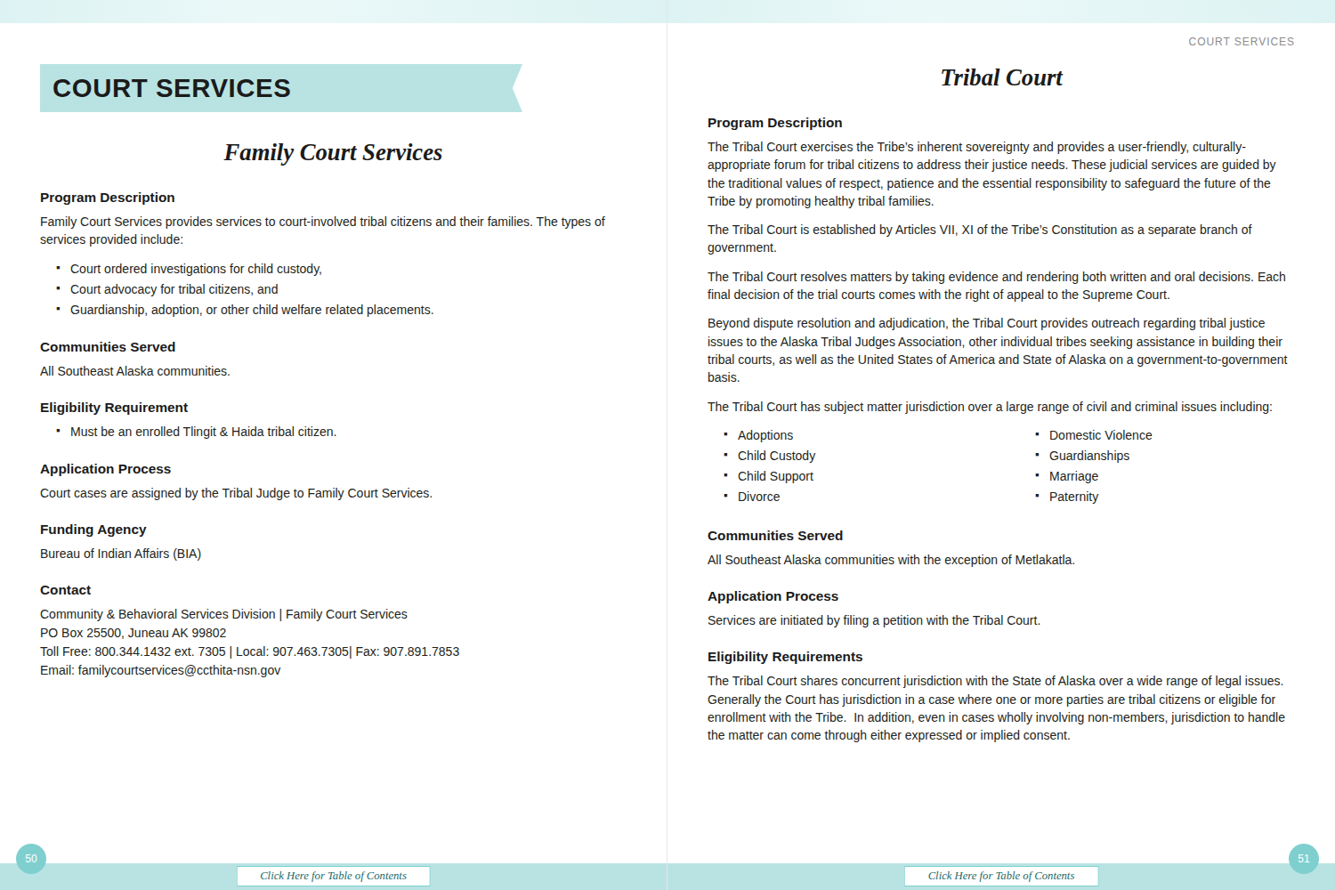COURT SERVICES
Family Court Services
Program Description
Family Court Services provides services to court-involved tribal citizens and their families. The types of services provided include:
Court ordered investigations for child custody,
Court advocacy for tribal citizens, and
Guardianship, adoption, or other child welfare related placements.
Communities Served
All Southeast Alaska communities.
Eligibility Requirement
Must be an enrolled Tlingit & Haida tribal citizen.
Application Process
Court cases are assigned by the Tribal Judge to Family Court Services.
Funding Agency
Bureau of Indian Affairs (BIA)
Contact
Community & Behavioral Services Division | Family Court Services
PO Box 25500, Juneau AK 99802
Toll Free: 800.344.1432 ext. 7305 | Local: 907.463.7305| Fax: 907.891.7853
Email: familycourtservices@ccthita-nsn.gov
50
Click Here for Table of Contents
COURT SERVICES
Tribal Court
Program Description
The Tribal Court exercises the Tribe’s inherent sovereignty and provides a user-friendly, culturally-appropriate forum for tribal citizens to address their justice needs. These judicial services are guided by the traditional values of respect, patience and the essential responsibility to safeguard the future of the Tribe by promoting healthy tribal families.
The Tribal Court is established by Articles VII, XI of the Tribe’s Constitution as a separate branch of government.
The Tribal Court resolves matters by taking evidence and rendering both written and oral decisions. Each final decision of the trial courts comes with the right of appeal to the Supreme Court.
Beyond dispute resolution and adjudication, the Tribal Court provides outreach regarding tribal justice issues to the Alaska Tribal Judges Association, other individual tribes seeking assistance in building their tribal courts, as well as the United States of America and State of Alaska on a government-to-government basis.
The Tribal Court has subject matter jurisdiction over a large range of civil and criminal issues including:
Adoptions
Child Custody
Child Support
Divorce
Domestic Violence
Guardianships
Marriage
Paternity
Communities Served
All Southeast Alaska communities with the exception of Metlakatla.
Application Process
Services are initiated by filing a petition with the Tribal Court.
Eligibility Requirements
The Tribal Court shares concurrent jurisdiction with the State of Alaska over a wide range of legal issues. Generally the Court has jurisdiction in a case where one or more parties are tribal citizens or eligible for enrollment with the Tribe. In addition, even in cases wholly involving non-members, jurisdiction to handle the matter can come through either expressed or implied consent.
51
Click Here for Table of Contents